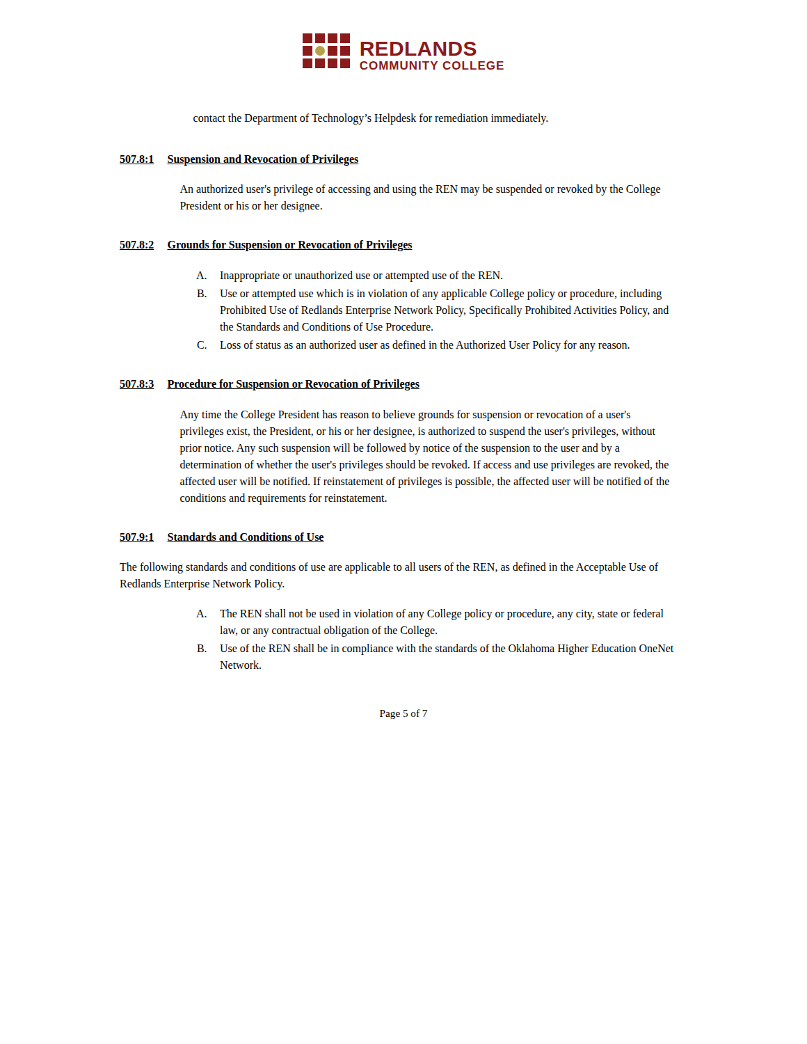REDLANDS
COMMUNITY COLLEGE
contact the Department of Technology’s Helpdesk for remediation immediately.
507.8:1 Suspension and Revocation of Privileges
An authorized user's privilege of accessing and using the REN may be suspended or revoked by the College President or his or her designee.
507.8:2 Grounds for Suspension or Revocation of Privileges
Inappropriate or unauthorized use or attempted use of the REN.
Use or attempted use which is in violation of any applicable College policy or procedure, including Prohibited Use of Redlands Enterprise Network Policy, Specifically Prohibited Activities Policy, and the Standards and Conditions of Use Procedure.
Loss of status as an authorized user as defined in the Authorized User Policy for any reason.
507.8:3 Procedure for Suspension or Revocation of Privileges
Any time the College President has reason to believe grounds for suspension or revocation of a user's privileges exist, the President, or his or her designee, is authorized to suspend the user's privileges, without prior notice. Any such suspension will be followed by notice of the suspension to the user and by a determination of whether the user's privileges should be revoked. If access and use privileges are revoked, the affected user will be notified. If reinstatement of privileges is possible, the affected user will be notified of the conditions and requirements for reinstatement.
507.9:1 Standards and Conditions of Use
The following standards and conditions of use are applicable to all users of the REN, as defined in the Acceptable Use of Redlands Enterprise Network Policy.
The REN shall not be used in violation of any College policy or procedure, any city, state or federal law, or any contractual obligation of the College.
Use of the REN shall be in compliance with the standards of the Oklahoma Higher Education OneNet Network.
Page 5 of 7